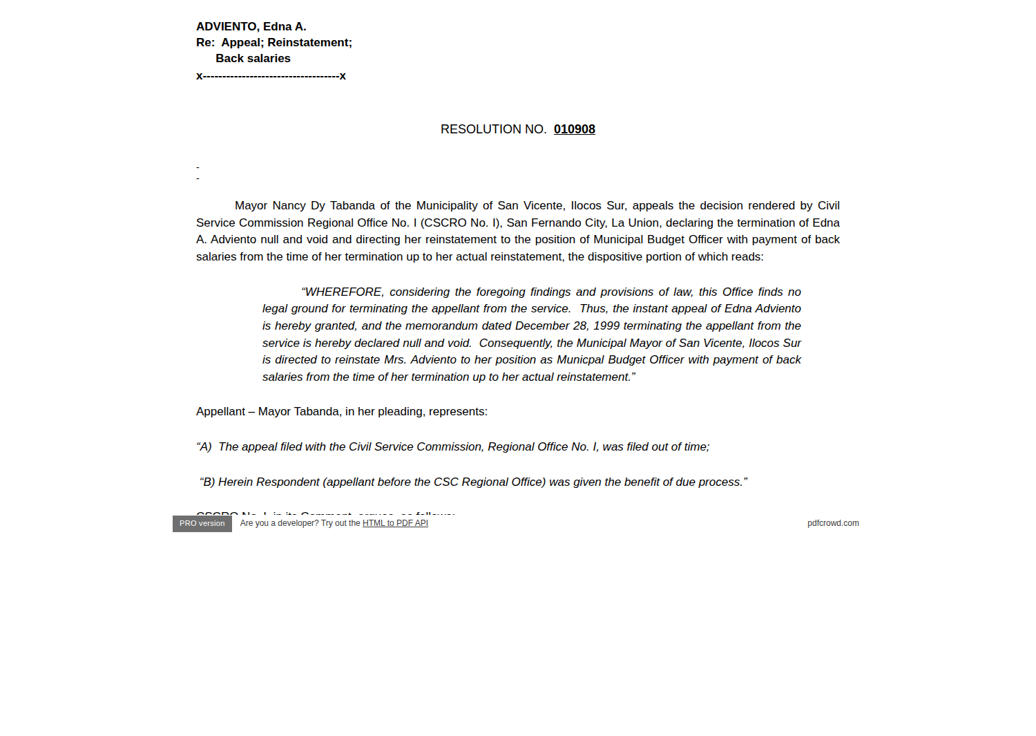ADVIENTO, Edna A.
Re: Appeal; Reinstatement;
Back salaries
x-----------------------------------x
RESOLUTION NO. 010908
-
-
Mayor Nancy Dy Tabanda of the Municipality of San Vicente, Ilocos Sur, appeals the decision rendered by Civil Service Commission Regional Office No. I (CSCRO No. I), San Fernando City, La Union, declaring the termination of Edna A. Adviento null and void and directing her reinstatement to the position of Municipal Budget Officer with payment of back salaries from the time of her termination up to her actual reinstatement, the dispositive portion of which reads:
“WHEREFORE, considering the foregoing findings and provisions of law, this Office finds no legal ground for terminating the appellant from the service. Thus, the instant appeal of Edna Adviento is hereby granted, and the memorandum dated December 28, 1999 terminating the appellant from the service is hereby declared null and void. Consequently, the Municipal Mayor of San Vicente, Ilocos Sur is directed to reinstate Mrs. Adviento to her position as Municpal Budget Officer with payment of back salaries from the time of her termination up to her actual reinstatement.”
Appellant – Mayor Tabanda, in her pleading, represents:
“A) The appeal filed with the Civil Service Commission, Regional Office No. I, was filed out of time;
“B) Herein Respondent (appellant before the CSC Regional Office) was given the benefit of due process.”
CSCRO No. I, in its Comment, argues, as follows:
PRO version Are you a developer? Try out the HTML to PDF API pdfcrowd.com